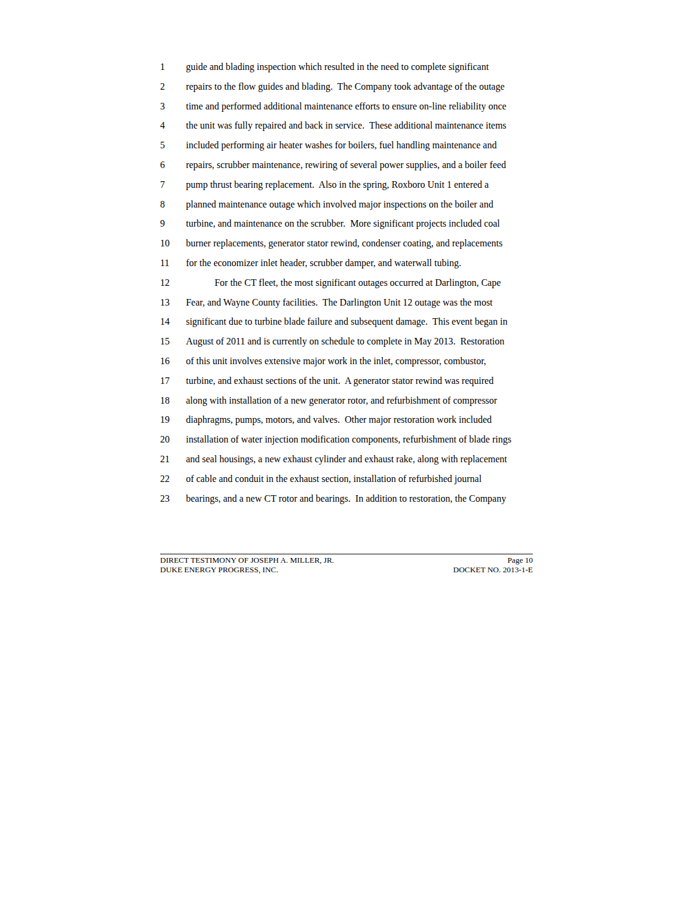| 1 | guide and blading inspection which resulted in the need to complete significant |
| 2 | repairs to the flow guides and blading. The Company took advantage of the outage |
| 3 | time and performed additional maintenance efforts to ensure on-line reliability once |
| 4 | the unit was fully repaired and back in service. These additional maintenance items |
| 5 | included performing air heater washes for boilers, fuel handling maintenance and |
| 6 | repairs, scrubber maintenance, rewiring of several power supplies, and a boiler feed |
| 7 | pump thrust bearing replacement. Also in the spring, Roxboro Unit 1 entered a |
| 8 | planned maintenance outage which involved major inspections on the boiler and |
| 9 | turbine, and maintenance on the scrubber. More significant projects included coal |
| 10 | burner replacements, generator stator rewind, condenser coating, and replacements |
| 11 | for the economizer inlet header, scrubber damper, and waterwall tubing. |
| 12 | For the CT fleet, the most significant outages occurred at Darlington, Cape |
| 13 | Fear, and Wayne County facilities. The Darlington Unit 12 outage was the most |
| 14 | significant due to turbine blade failure and subsequent damage. This event began in |
| 15 | August of 2011 and is currently on schedule to complete in May 2013. Restoration |
| 16 | of this unit involves extensive major work in the inlet, compressor, combustor, |
| 17 | turbine, and exhaust sections of the unit. A generator stator rewind was required |
| 18 | along with installation of a new generator rotor, and refurbishment of compressor |
| 19 | diaphragms, pumps, motors, and valves. Other major restoration work included |
| 20 | installation of water injection modification components, refurbishment of blade rings |
| 21 | and seal housings, a new exhaust cylinder and exhaust rake, along with replacement |
| 22 | of cable and conduit in the exhaust section, installation of refurbished journal |
| 23 | bearings, and a new CT rotor and bearings. In addition to restoration, the Company |
| DIRECT TESTIMONY OF JOSEPH A. MILLER, JR. | Page 10 |
| DUKE ENERGY PROGRESS, INC. | DOCKET NO. 2013-1-E |